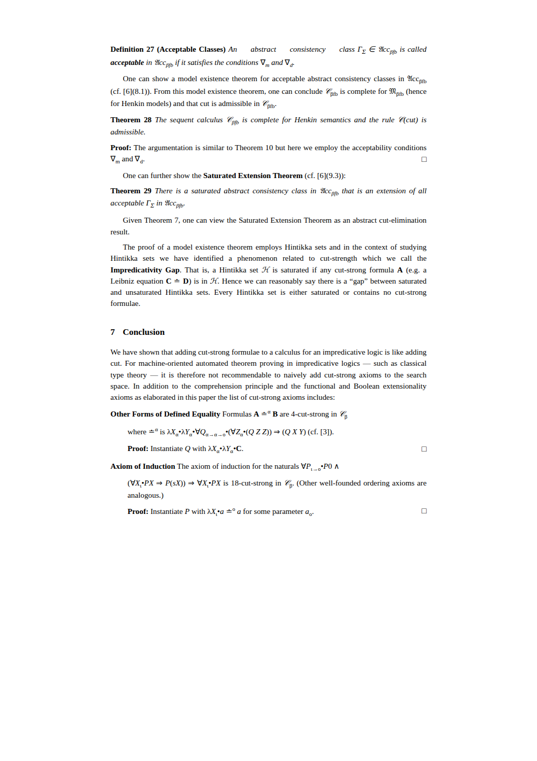Definition 27 (Acceptable Classes) An abstract consistency class ΓΣ ∈ 𝔄cc βfb is called acceptable in 𝔄cc βfb if it satisfies the conditions ∇m and ∇d.
One can show a model existence theorem for acceptable abstract consistency classes in 𝔄cc βfb (cf. [6](8.1)). From this model existence theorem, one can conclude 𝒞βfb is complete for 𝔐βfb (hence for Henkin models) and that cut is admissible in 𝒞βfb.
Theorem 28 The sequent calculus 𝒞βfb is complete for Henkin semantics and the rule 𝒞(cut) is admissible.
Proof: The argumentation is similar to Theorem 10 but here we employ the acceptability conditions ∇m and ∇d.
One can further show the Saturated Extension Theorem (cf. [6](9.3)):
Theorem 29 There is a saturated abstract consistency class in 𝔄cc βfb that is an extension of all acceptable ΓΣ in 𝔄cc βfb.
Given Theorem 7, one can view the Saturated Extension Theorem as an abstract cut-elimination result.
The proof of a model existence theorem employs Hintikka sets and in the context of studying Hintikka sets we have identified a phenomenon related to cut-strength which we call the Impredicativity Gap. That is, a Hintikka set ℋ is saturated if any cut-strong formula A (e.g. a Leibniz equation C ≐ D) is in ℋ. Hence we can reasonably say there is a “gap” between saturated and unsaturated Hintikka sets. Every Hintikka set is either saturated or contains no cut-strong formulae.
7 Conclusion
We have shown that adding cut-strong formulae to a calculus for an impredicative logic is like adding cut. For machine-oriented automated theorem proving in impredicative logics — such as classical type theory — it is therefore not recommendable to naively add cut-strong axioms to the search space. In addition to the comprehension principle and the functional and Boolean extensionality axioms as elaborated in this paper the list of cut-strong axioms includes:
Other Forms of Defined Equality Formulas A ≐α B are 4-cut-strong in 𝒞β
where ≐α is λXα•λYα•∀Qα→α→o•(∀Zα•(Q Z Z)) ⇒ (Q X Y) (cf. [3]).
Proof: Instantiate Q with λXα•λYα•C.
Axiom of Induction The axiom of induction for the naturals ∀Pι→o•P0 ∧
(∀Xι•PX ⇒ P(sX)) ⇒ ∀Xι•PX is 18-cut-strong in 𝒞β. (Other well-founded ordering axioms are analogous.)
Proof: Instantiate P with λXι•a ≐o a for some parameter ao.